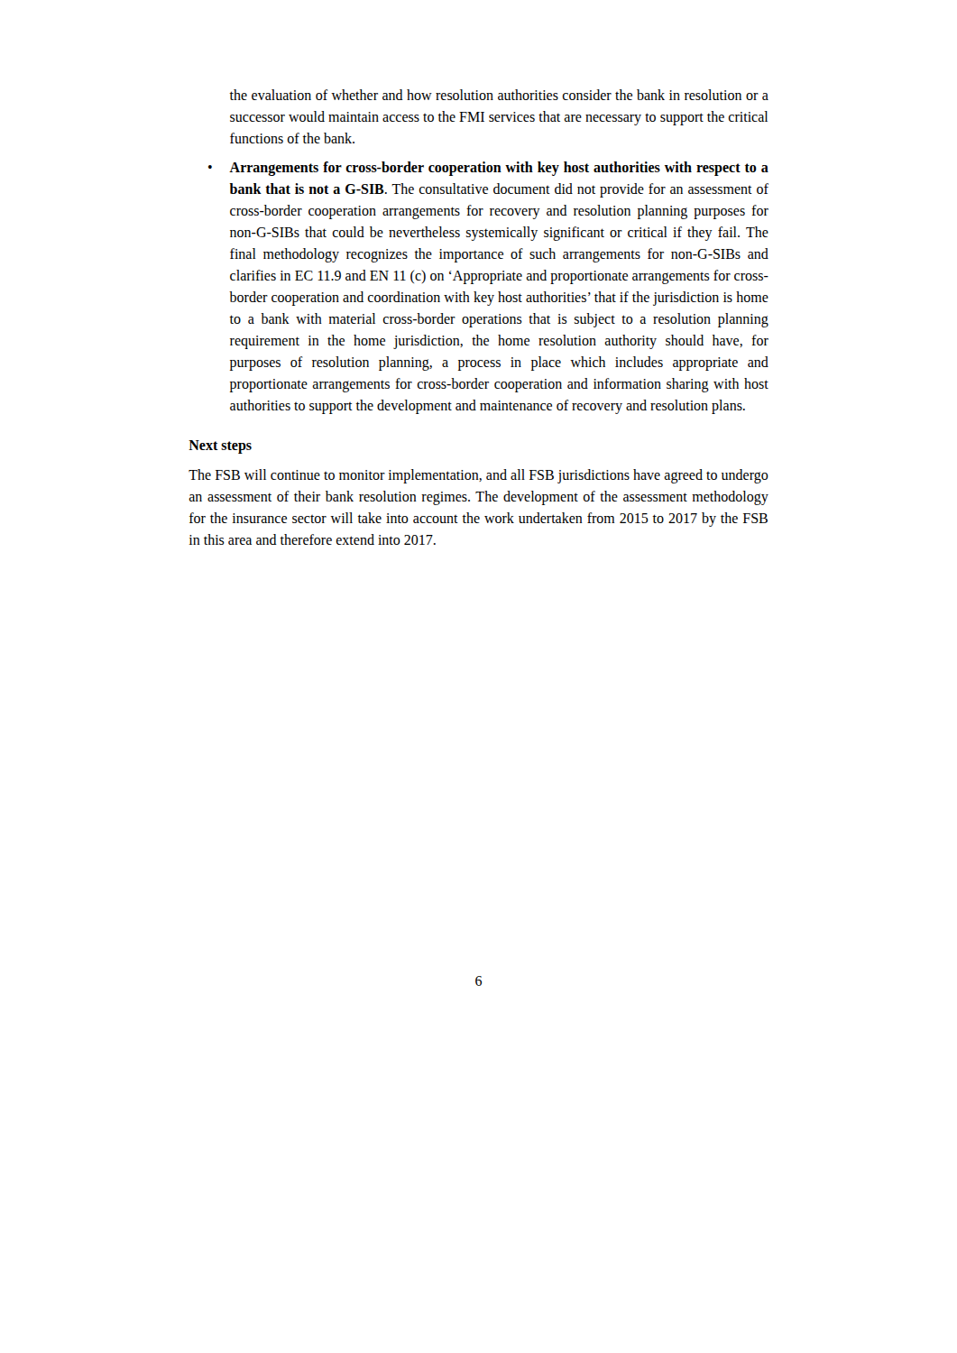the evaluation of whether and how resolution authorities consider the bank in resolution or a successor would maintain access to the FMI services that are necessary to support the critical functions of the bank.
Arrangements for cross-border cooperation with key host authorities with respect to a bank that is not a G-SIB. The consultative document did not provide for an assessment of cross-border cooperation arrangements for recovery and resolution planning purposes for non-G-SIBs that could be nevertheless systemically significant or critical if they fail. The final methodology recognizes the importance of such arrangements for non-G-SIBs and clarifies in EC 11.9 and EN 11 (c) on ‘Appropriate and proportionate arrangements for cross-border cooperation and coordination with key host authorities’ that if the jurisdiction is home to a bank with material cross-border operations that is subject to a resolution planning requirement in the home jurisdiction, the home resolution authority should have, for purposes of resolution planning, a process in place which includes appropriate and proportionate arrangements for cross-border cooperation and information sharing with host authorities to support the development and maintenance of recovery and resolution plans.
Next steps
The FSB will continue to monitor implementation, and all FSB jurisdictions have agreed to undergo an assessment of their bank resolution regimes. The development of the assessment methodology for the insurance sector will take into account the work undertaken from 2015 to 2017 by the FSB in this area and therefore extend into 2017.
6